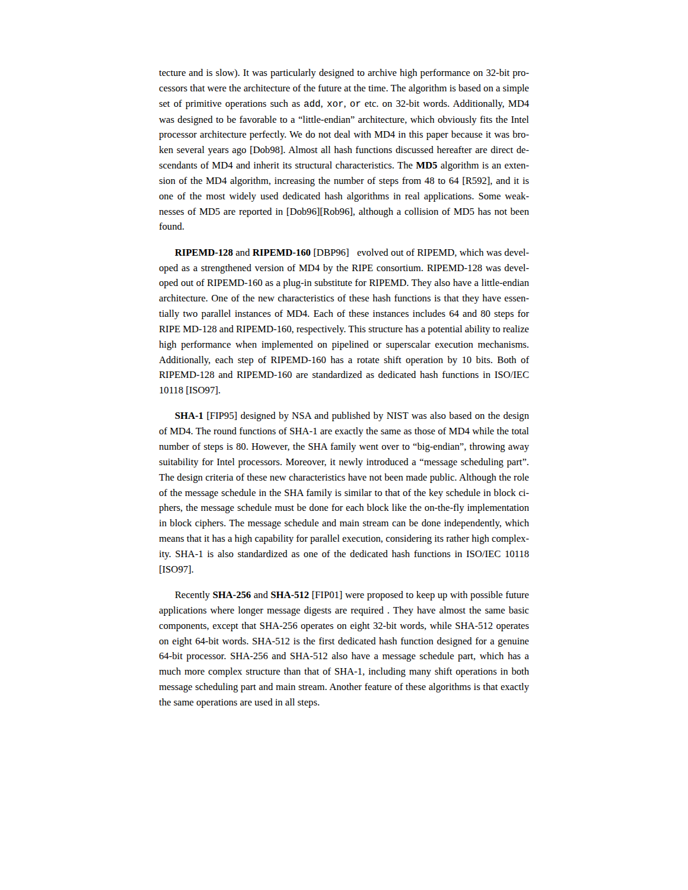tecture and is slow). It was particularly designed to archive high performance on 32-bit processors that were the architecture of the future at the time. The algorithm is based on a simple set of primitive operations such as add, xor, or etc. on 32-bit words. Additionally, MD4 was designed to be favorable to a “little-endian” architecture, which obviously fits the Intel processor architecture perfectly. We do not deal with MD4 in this paper because it was broken several years ago [Dob98]. Almost all hash functions discussed hereafter are direct descendants of MD4 and inherit its structural characteristics. The MD5 algorithm is an extension of the MD4 algorithm, increasing the number of steps from 48 to 64 [R592], and it is one of the most widely used dedicated hash algorithms in real applications. Some weaknesses of MD5 are reported in [Dob96][Rob96], although a collision of MD5 has not been found.
RIPEMD-128 and RIPEMD-160 [DBP96] evolved out of RIPEMD, which was developed as a strengthened version of MD4 by the RIPE consortium. RIPEMD-128 was developed out of RIPEMD-160 as a plug-in substitute for RIPEMD. They also have a little-endian architecture. One of the new characteristics of these hash functions is that they have essentially two parallel instances of MD4. Each of these instances includes 64 and 80 steps for RIPE MD-128 and RIPEMD-160, respectively. This structure has a potential ability to realize high performance when implemented on pipelined or superscalar execution mechanisms. Additionally, each step of RIPEMD-160 has a rotate shift operation by 10 bits. Both of RIPEMD-128 and RIPEMD-160 are standardized as dedicated hash functions in ISO/IEC 10118 [ISO97].
SHA-1 [FIP95] designed by NSA and published by NIST was also based on the design of MD4. The round functions of SHA-1 are exactly the same as those of MD4 while the total number of steps is 80. However, the SHA family went over to “big-endian”, throwing away suitability for Intel processors. Moreover, it newly introduced a “message scheduling part”. The design criteria of these new characteristics have not been made public. Although the role of the message schedule in the SHA family is similar to that of the key schedule in block ciphers, the message schedule must be done for each block like the on-the-fly implementation in block ciphers. The message schedule and main stream can be done independently, which means that it has a high capability for parallel execution, considering its rather high complexity. SHA-1 is also standardized as one of the dedicated hash functions in ISO/IEC 10118 [ISO97].
Recently SHA-256 and SHA-512 [FIP01] were proposed to keep up with possible future applications where longer message digests are required . They have almost the same basic components, except that SHA-256 operates on eight 32-bit words, while SHA-512 operates on eight 64-bit words. SHA-512 is the first dedicated hash function designed for a genuine 64-bit processor. SHA-256 and SHA-512 also have a message schedule part, which has a much more complex structure than that of SHA-1, including many shift operations in both message scheduling part and main stream. Another feature of these algorithms is that exactly the same operations are used in all steps.